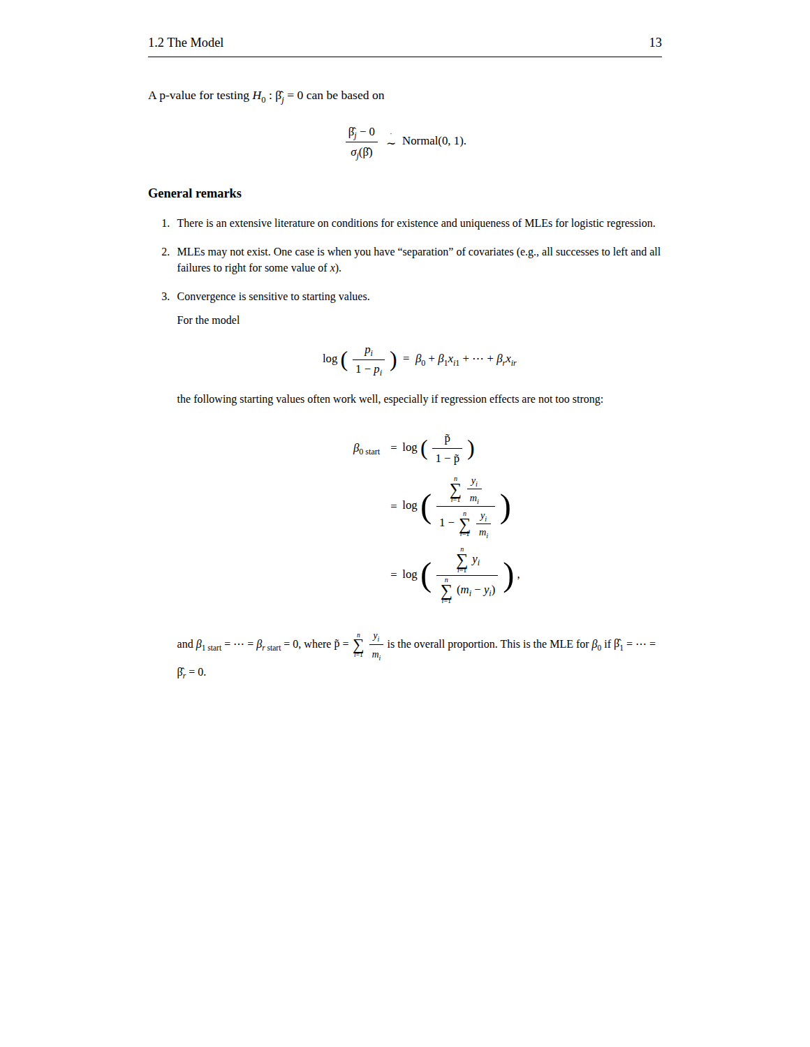1.2 The Model 13
A p-value for testing H0 : β̂j = 0 can be based on
β̂j − 0 σj(β̂) ·∼ Normal(0, 1).
General remarks
There is an extensive literature on conditions for existence and uniqueness of MLEs for logistic regression.
MLEs may not exist. One case is when you have “separation” of covariates (e.g., all successes to left and all failures to right for some value of x).
Convergence is sensitive to starting values.
For the model
log ( pi 1 − pi ) = β0 + β1xi1 + ⋯ + βrxir
the following starting values often work well, especially if regression effects are not too strong:
β0 start = log ( p̃ 1 − p̃ ) = log ( n ∑ i=1 yi mi 1 − n ∑ i=1 yi mi ) = log ( n ∑ i=1 yi n ∑ i=1 (mi − yi) ) ,
and β1 start = ⋯ = βr start = 0, where p̃ = n∑i=1 yi mi is the overall proportion. This is the MLE for β0 if β̂1 = ⋯ = β̂r = 0.